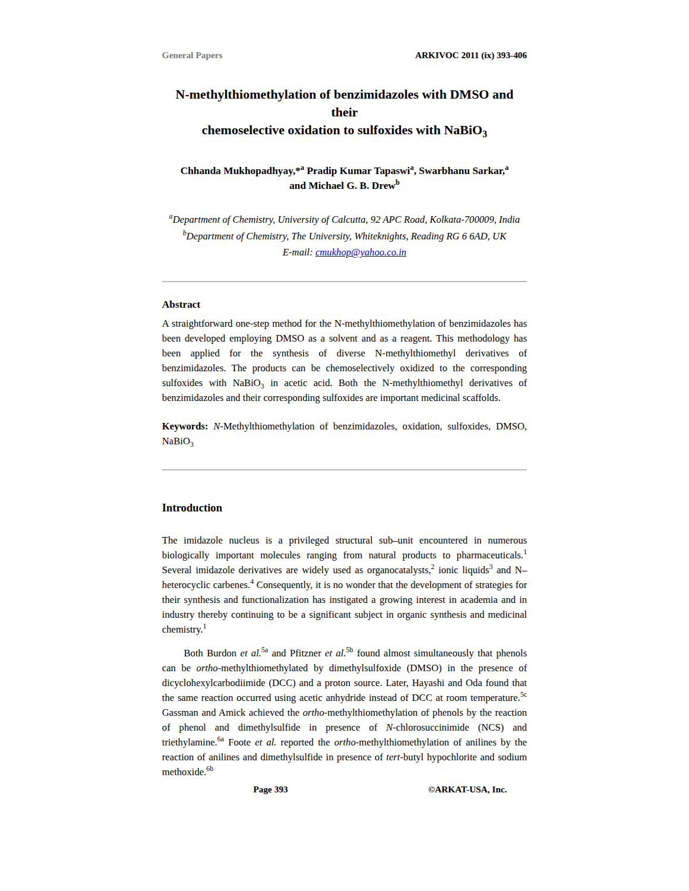General Papers ARKIVOC 2011 (ix) 393-406
N-methylthiomethylation of benzimidazoles with DMSO and their
chemoselective oxidation to sulfoxides with NaBiO3
Chhanda Mukhopadhyay,*a Pradip Kumar Tapaswia, Swarbhanu Sarkar,a
and Michael G. B. Drewb
aDepartment of Chemistry, University of Calcutta, 92 APC Road, Kolkata-700009, India
bDepartment of Chemistry, The University, Whiteknights, Reading RG 6 6AD, UK
E-mail: cmukhop@yahoo.co.in
Abstract
A straightforward one-step method for the N-methylthiomethylation of benzimidazoles has been developed employing DMSO as a solvent and as a reagent. This methodology has been applied for the synthesis of diverse N-methylthiomethyl derivatives of benzimidazoles. The products can be chemoselectively oxidized to the corresponding sulfoxides with NaBiO3 in acetic acid. Both the N-methylthiomethyl derivatives of benzimidazoles and their corresponding sulfoxides are important medicinal scaffolds.
Keywords: N-Methylthiomethylation of benzimidazoles, oxidation, sulfoxides, DMSO, NaBiO3
Introduction
The imidazole nucleus is a privileged structural sub–unit encountered in numerous biologically important molecules ranging from natural products to pharmaceuticals.1 Several imidazole derivatives are widely used as organocatalysts,2 ionic liquids3 and N–heterocyclic carbenes.4 Consequently, it is no wonder that the development of strategies for their synthesis and functionalization has instigated a growing interest in academia and in industry thereby continuing to be a significant subject in organic synthesis and medicinal chemistry.1
Both Burdon et al.5a and Pfitzner et al.5b found almost simultaneously that phenols can be ortho-methylthiomethylated by dimethylsulfoxide (DMSO) in the presence of dicyclohexylcarbodiimide (DCC) and a proton source. Later, Hayashi and Oda found that the same reaction occurred using acetic anhydride instead of DCC at room temperature.5c Gassman and Amick achieved the ortho-methylthiomethylation of phenols by the reaction of phenol and dimethylsulfide in presence of N-chlorosuccinimide (NCS) and triethylamine.6a Foote et al. reported the ortho-methylthiomethylation of anilines by the reaction of anilines and dimethylsulfide in presence of tert-butyl hypochlorite and sodium methoxide.6b
Page 393 ©ARKAT-USA, Inc.